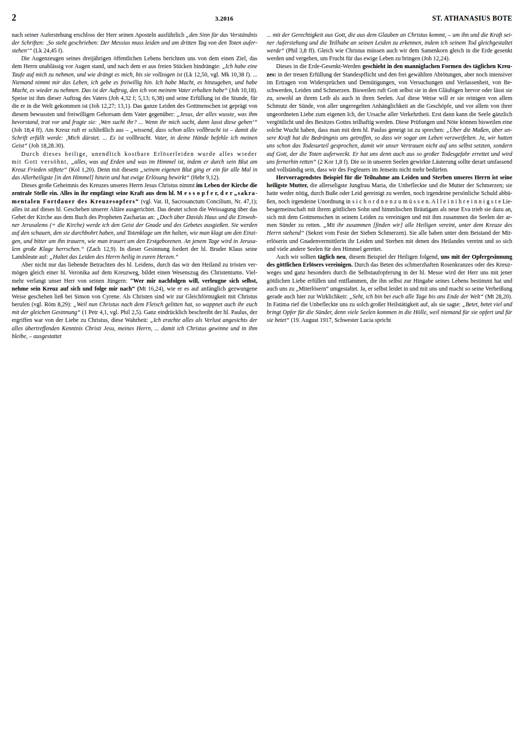2 3.2016 ST. ATHANASIUS BOTE
nach seiner Auferstehung erschloss der Herr seinen Aposteln ausführlich „den Sinn für das Verständnis der Schriften: ‚So steht geschrieben: Der Messias muss leiden und am dritten Tag von den Toten auferstehen‘“ (Lk 24,45 f).
Die Augenzeugen seines dreijährigen öffentlichen Lebens berichten uns von dem einen Ziel, das dem Herrn unablässig vor Augen stand, und nach dem er aus freien Stücken hindrängte: „Ich habe eine Taufe auf mich zu nehmen, und wie drängt es mich, bis sie vollzogen ist (Lk 12,50, vgl. Mk 10,38 f). ... Niemand nimmt mir das Leben, ich gebe es freiwillig hin. Ich habe Macht, es hinzugeben, und habe Macht, es wieder zu nehmen. Das ist der Auftrag, den ich von meinem Vater erhalten habe“ (Joh 10,18). Speise ist ihm dieser Auftrag des Vaters (Joh 4,32 f; 5,13; 6,38) und seine Erfüllung ist die Stunde, für die er in die Welt gekommen ist (Joh 12,27; 13,1). Das ganze Leiden des Gottmenschen ist geprägt von diesem bewussten und freiwilligen Gehorsam dem Vater gegenüber: „Jesus, der alles wusste, was ihm bevorstand, trat vor und fragte sie: ‚Wen sucht ihr? ... Wenn ihr mich sucht, dann lasst diese gehen‘“ (Joh 18,4 ff). Am Kreuz ruft er schließlich aus – „wissend, dass schon alles vollbracht ist – damit die Schrift erfüllt werde: ‚Mich dürstet. ... Es ist vollbracht. Vater, in deine Hände befehle ich meinen Geist“ (Joh 18,28.30).
Durch dieses heilige, unendlich kostbare Erlöserleiden wurde alles wieder mit Gott versöhnt, „alles, was auf Erden und was im Himmel ist, indem er durch sein Blut am Kreuz Frieden stiftete“ (Kol 1,20). Denn mit diesem „seinem eigenen Blut ging er ein für alle Mal in das Allerheiligste [in den Himmel] hinein und hat ewige Erlösung bewirkt“ (Hebr 9,12).
Dieses große Geheimnis des Kreuzes unseres Herrn Jesus Christus nimmt im Leben der Kirche die zentrale Stelle ein. Alles in ihr empfängt seine Kraft aus dem hl. M e s s o p f e r, d e r „sakramentalen Fortdauer des Kreuzesopfers“ (vgl. Vat. II, Sacrosanctum Concilium, Nr. 47,1); alles ist auf dieses hl. Geschehen unserer Altäre ausgerichtet. Das deutet schon die Weissagung über das Gebet der Kirche aus dem Buch des Propheten Zacharias an: „Doch über Davids Haus und die Einwohner Jerusalems (= die Kirche) werde ich den Geist der Gnade und des Gebetes ausgießen. Sie werden auf den schauen, den sie durchbohrt haben, und Totenklage um ihn halten, wie man klagt um den Einzigen, und bitter um ihn trauern, wie man trauert um den Erstgeborenen. An jenem Tage wird in Jerusalem große Klage herrschen.“ (Zach 12,9). In dieser Gesinnung fordert der hl. Bruder Klaus seine Landsleute auf: „Haltet das Leiden des Herrn heilig in euren Herzen.“
Aber nicht nur das liebende Betrachten des hl. Leidens, durch das wir den Heiland zu trösten vermögen gleich einer hl. Veronika auf dem Kreuzweg, bildet einen Wesenszug des Christentums. Vielmehr verlangt unser Herr von seinen Jüngern: "Wer mir nachfolgen will, verleugne sich selbst, nehme sein Kreuz auf sich und folge mir nach“ (Mt 16,24), wie er es auf anfänglich gezwungene Weise geschehen ließ bei Simon von Cyrene. Als Christen sind wir zur Gleichförmigkeit mit Christus berufen (vgl. Röm 8,29): „Weil nun Christus nach dem Fleisch gelitten hat, so wappnet auch ihr euch mit der gleichen Gesinnung“ (1 Petr 4,1, vgl. Phil 2,5). Ganz eindrücklich beschreibt der hl. Paulus, der ergriffen war von der Liebe zu Christus, diese Wahrheit: „Ich erachte alles als Verlust angesichts der alles übertreffenden Kenntnis Christi Jesu, meines Herrn, ... damit ich Christus gewinne und in ihm bleibe, – ausgestattet
... mit der Gerechtigkeit aus Gott, die aus dem Glauben an Christus kommt, – um ihn und die Kraft seiner Auferstehung und die Teilhabe an seinen Leiden zu erkennen, indem ich seinem Tod gleichgestaltet werde“ (Phil 3,8 ff). Gleich wie Christus müssen auch wir dem Samenkorn gleich in die Erde gesenkt werden und vergehen, um Frucht für das ewige Leben zu bringen (Joh 12,24).
Dieses in die Erde-Gesenkt-Werden geschieht in den mannigfachen Formen des täglichen Kreuzes: in der treuen Erfüllung der Standespflicht und den frei gewählten Abtötungen, aber noch intensiver im Ertragen von Widersprüchen und Demütigungen, von Versuchungen und Verlassenheit, von Beschwerden, Leiden und Schmerzen. Bisweilen ruft Gott selbst sie in den Gläubigen hervor oder lässt sie zu, sowohl an ihrem Leib als auch in ihren Seelen. Auf diese Weise will er sie reinigen von allem Schmutz der Sünde, von aller ungeregelten Anhänglichkeit an die Geschöpfe, und vor allem von ihrer ungeordneten Liebe zum eigenen Ich, der Ursache aller Verkehrtheit. Erst dann kann die Seele gänzlich vergöttlicht und des Besitzes Gottes teilhaftig werden. Diese Prüfungen und Nöte können bisweilen eine solche Wucht haben, dass man mit dem hl. Paulus geneigt ist zu sprechen: „Über die Maßen, über unsere Kraft hat die Bedrängnis uns getroffen, so dass wir sogar am Leben verzweifelten. Ja, wir hatten uns schon das Todesurteil gesprochen, damit wir unser Vertrauen nicht auf uns selbst setzten, sondern auf Gott, der die Toten auferweckt. Er hat uns denn auch aus so großer Todesgefahr errettet und wird uns fernerhin retten“ (2 Kor 1,8 f). Die so in unseren Seelen gewirkte Läuterung sollte derart umfassend und vollständig sein, dass wir des Fegfeuers im Jenseits nicht mehr bedürfen.
Hervorragendstes Beispiel für die Teilnahme am Leiden und Sterben unseres Herrn ist seine heiligste Mutter, die allerseligste Jungfrau Maria, die Unbefleckte und die Mutter der Schmerzen; sie hatte weder nötig, durch Buße oder Leid gereinigt zu werden, noch irgendeine persönliche Schuld abbüßen, noch irgendeine Unordnung in s i c h o r d n e n z u m ü s s e n. A l l e i n i h r e i n n i g s t e Liebesgemeinschaft mit ihrem göttlichen Sohn und himmlischen Bräutigam als neue Eva trieb sie dazu an, sich mit dem Gottmenschen in seinem Leiden zu vereinigen und mit ihm zusammen die Seelen der armen Sünder zu retten. „Mit ihr zusammen [finden wir] alle Heiligen vereint, unter dem Kreuze des Herrn stehend“ (Sekret vom Feste der Sieben Schmerzen). Sie alle haben unter dem Beistand der Miterlöserin und Gnadenvermittlerin ihr Leiden und Sterben mit denen des Heilandes vereint und so sich und viele andere Seelen für den Himmel gerettet.
Auch wir sollten täglich neu, diesem Beispiel der Heiligen folgend, uns mit der Opfergesinnung des göttlichen Erlösers vereinigen. Durch das Beten des schmerzhaften Rosenkranzes oder des Kreuzweges und ganz besonders durch die Selbstaufopferung in der hl. Messe wird der Herr uns mit jener göttlichen Liebe erfüllen und entflammen, die ihn selbst zur Hingabe seines Lebens bestimmt hat und auch uns zu „Miterlösern“ umgestaltet. Ja, er selbst leidet in und mit uns und macht so seine Verheißung gerade auch hier zur Wirklichkeit: „Seht, ich bin bei euch alle Tage bis ans Ende der Welt“ (Mt 28,20). In Fatima rief die Unbefleckte uns zu solch großer Heilstätigkeit auf, als sie sagte: „Betet, betet viel und bringt Opfer für die Sünder, denn viele Seelen kommen in die Hölle, weil niemand für sie opfert und für sie betet“ (19. August 1917, Schwester Lucia spricht